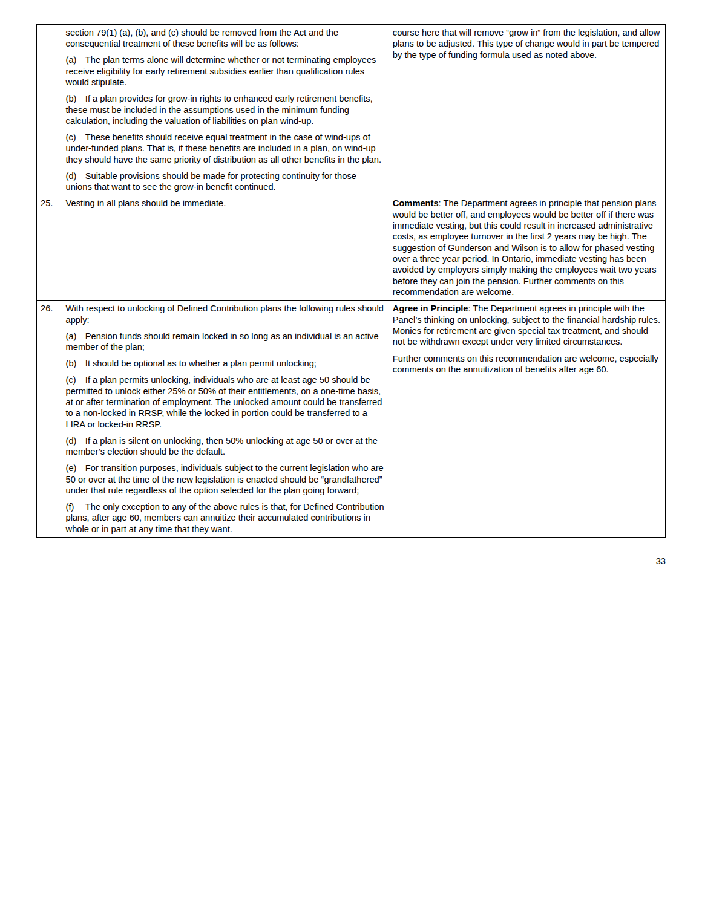| | section 79(1) (a), (b), and (c) should be removed from the Act and the consequential treatment of these benefits will be as follows: (a) The plan terms alone will determine whether or not terminating employees receive eligibility for early retirement subsidies earlier than qualification rules would stipulate. (b) If a plan provides for grow-in rights to enhanced early retirement benefits, these must be included in the assumptions used in the minimum funding calculation, including the valuation of liabilities on plan wind-up. (c) These benefits should receive equal treatment in the case of wind-ups of under-funded plans. That is, if these benefits are included in a plan, on wind-up they should have the same priority of distribution as all other benefits in the plan. (d) Suitable provisions should be made for protecting continuity for those unions that want to see the grow-in benefit continued. | course here that will remove “grow in” from the legislation, and allow plans to be adjusted. This type of change would in part be tempered by the type of funding formula used as noted above. |
| 25. | Vesting in all plans should be immediate. | Comments : The Department agrees in principle that pension plans would be better off, and employees would be better off if there was immediate vesting, but this could result in increased administrative costs, as employee turnover in the first 2 years may be high. The suggestion of Gunderson and Wilson is to allow for phased vesting over a three year period. In Ontario, immediate vesting has been avoided by employers simply making the employees wait two years before they can join the pension. Further comments on this recommendation are welcome. |
| 26. | With respect to unlocking of Defined Contribution plans the following rules should apply: (a) Pension funds should remain locked in so long as an individual is an active member of the plan; (b) It should be optional as to whether a plan permit unlocking; (c) If a plan permits unlocking, individuals who are at least age 50 should be permitted to unlock either 25% or 50% of their entitlements, on a one-time basis, at or after termination of employment. The unlocked amount could be transferred to a non-locked in RRSP, while the locked in portion could be transferred to a LIRA or locked-in RRSP. (d) If a plan is silent on unlocking, then 50% unlocking at age 50 or over at the member’s election should be the default. (e) For transition purposes, individuals subject to the current legislation who are 50 or over at the time of the new legislation is enacted should be “grandfathered” under that rule regardless of the option selected for the plan going forward; (f) The only exception to any of the above rules is that, for Defined Contribution plans, after age 60, members can annuitize their accumulated contributions in whole or in part at any time that they want. | Agree in Principle : The Department agrees in principle with the Panel’s thinking on unlocking, subject to the financial hardship rules. Monies for retirement are given special tax treatment, and should not be withdrawn except under very limited circumstances. Further comments on this recommendation are welcome, especially comments on the annuitization of benefits after age 60. |
33